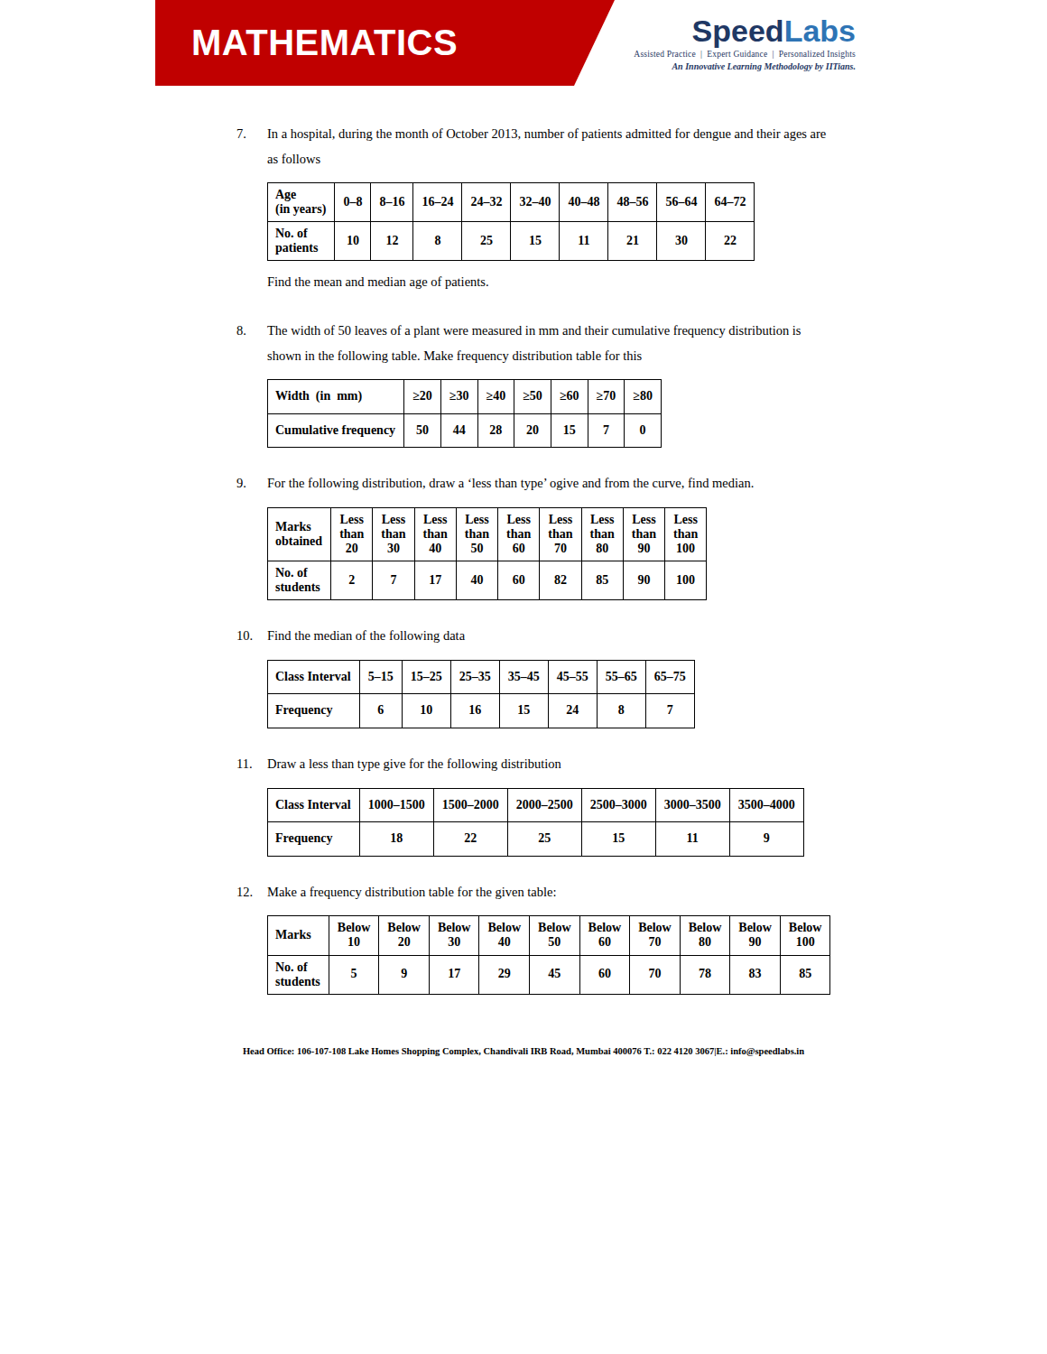MATHEMATICS
Speed Labs
Assisted Practice | Expert Guidance | Personalized Insights
An Innovative Learning Methodology by IITians.
7. In a hospital, during the month of October 2013, number of patients admitted for dengue and their ages are as follows
| Age (in years) | 0–8 | 8–16 | 16–24 | 24–32 | 32–40 | 40–48 | 48–56 | 56–64 | 64–72 |
| No. of patients | 10 | 12 | 8 | 25 | 15 | 11 | 21 | 30 | 22 |
Find the mean and median age of patients.
8. The width of 50 leaves of a plant were measured in mm and their cumulative frequency distribution is shown in the following table. Make frequency distribution table for this
| Width (in mm) | ≥20 | ≥30 | ≥40 | ≥50 | ≥60 | ≥70 | ≥80 |
| Cumulative frequency | 50 | 44 | 28 | 20 | 15 | 7 | 0 |
9. For the following distribution, draw a ‘less than type’ ogive and from the curve, find median.
| Marks obtained | Less than 20 | Less than 30 | Less than 40 | Less than 50 | Less than 60 | Less than 70 | Less than 80 | Less than 90 | Less than 100 |
| No. of students | 2 | 7 | 17 | 40 | 60 | 82 | 85 | 90 | 100 |
10. Find the median of the following data
| Class Interval | 5–15 | 15–25 | 25–35 | 35–45 | 45–55 | 55–65 | 65–75 |
| Frequency | 6 | 10 | 16 | 15 | 24 | 8 | 7 |
11. Draw a less than type give for the following distribution
| Class Interval | 1000–1500 | 1500–2000 | 2000–2500 | 2500–3000 | 3000–3500 | 3500–4000 |
| Frequency | 18 | 22 | 25 | 15 | 11 | 9 |
12. Make a frequency distribution table for the given table:
| Marks | Below 10 | Below 20 | Below 30 | Below 40 | Below 50 | Below 60 | Below 70 | Below 80 | Below 90 | Below 100 |
| No. of students | 5 | 9 | 17 | 29 | 45 | 60 | 70 | 78 | 83 | 85 |
Head Office: 106-107-108 Lake Homes Shopping Complex, Chandivali IRB Road, Mumbai 400076 T.: 022 4120 3067|E.: info@speedlabs.in